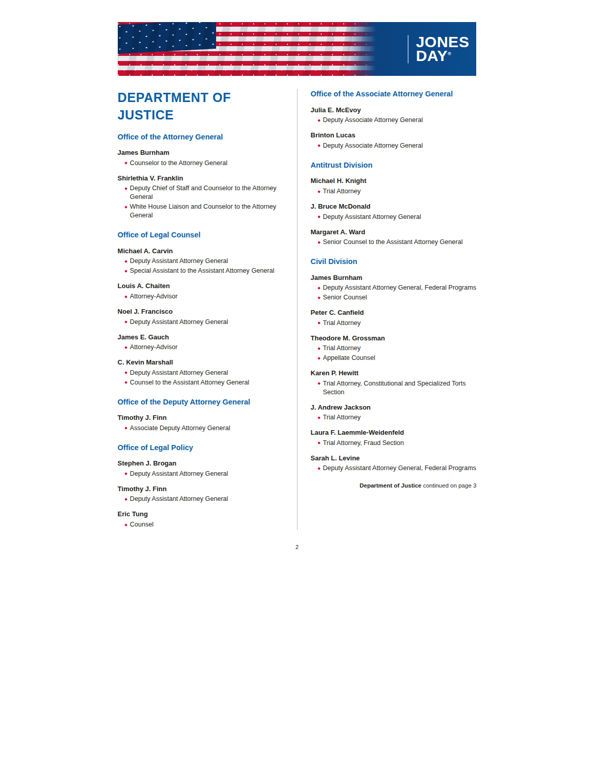JONES
DAY®
Department of Justice
Office of the Attorney General
James Burnham
Counselor to the Attorney General
Shirlethia V. Franklin
Deputy Chief of Staff and Counselor to the Attorney General
White House Liaison and Counselor to the Attorney General
Office of Legal Counsel
Michael A. Carvin
Deputy Assistant Attorney General
Special Assistant to the Assistant Attorney General
Louis A. Chaiten
Attorney-Advisor
Noel J. Francisco
Deputy Assistant Attorney General
James E. Gauch
Attorney-Advisor
C. Kevin Marshall
Deputy Assistant Attorney General
Counsel to the Assistant Attorney General
Office of the Deputy Attorney General
Timothy J. Finn
Associate Deputy Attorney General
Office of Legal Policy
Stephen J. Brogan
Deputy Assistant Attorney General
Timothy J. Finn
Deputy Assistant Attorney General
Eric Tung
Counsel
Office of the Associate Attorney General
Julia E. McEvoy
Deputy Associate Attorney General
Brinton Lucas
Deputy Associate Attorney General
Antitrust Division
Michael H. Knight
Trial Attorney
J. Bruce McDonald
Deputy Assistant Attorney General
Margaret A. Ward
Senior Counsel to the Assistant Attorney General
Civil Division
James Burnham
Deputy Assistant Attorney General, Federal Programs
Senior Counsel
Peter C. Canfield
Trial Attorney
Theodore M. Grossman
Trial Attorney
Appellate Counsel
Karen P. Hewitt
Trial Attorney, Constitutional and Specialized Torts Section
J. Andrew Jackson
Trial Attorney
Laura F. Laemmle-Weidenfeld
Trial Attorney, Fraud Section
Sarah L. Levine
Deputy Assistant Attorney General, Federal Programs
Department of Justice continued on page 3
2